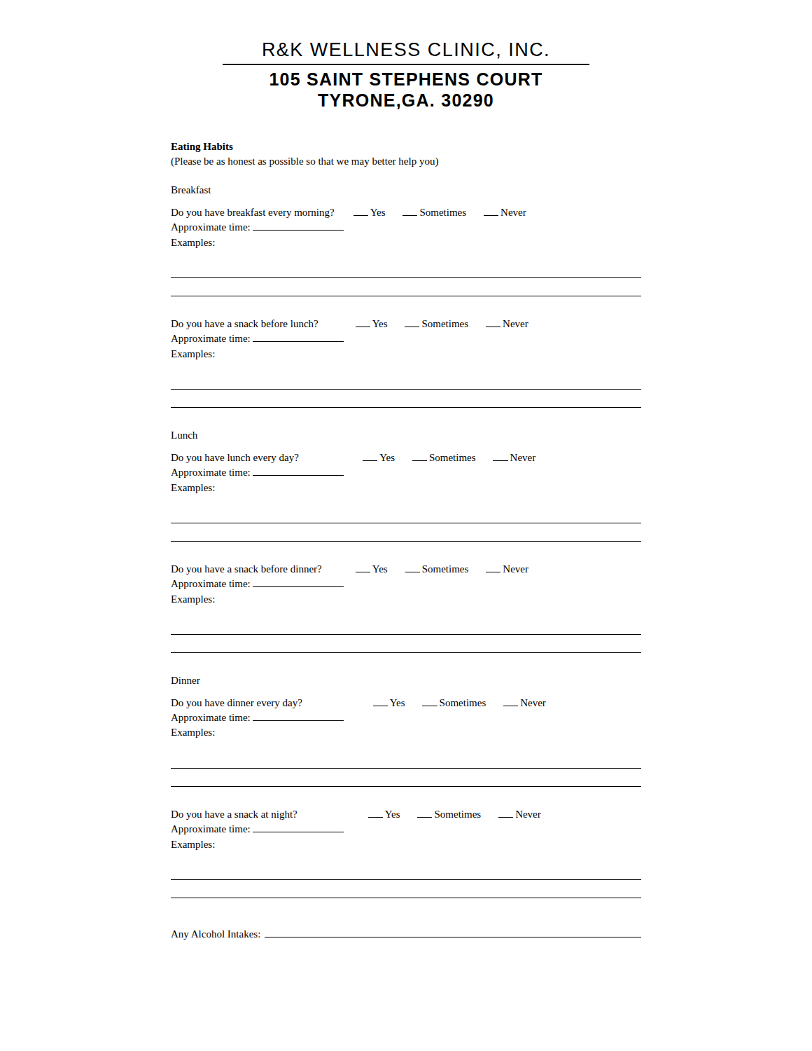R&K WELLNESS CLINIC, INC.
105 SAINT STEPHENS COURT
TYRONE,GA. 30290
Eating Habits
(Please be as honest as possible so that we may better help you)
Breakfast
Do you have breakfast every morning? Yes Sometimes Never
Approximate time:
Examples:
Do you have a snack before lunch? Yes Sometimes Never
Approximate time:
Examples:
Lunch
Do you have lunch every day? Yes Sometimes Never
Approximate time:
Examples:
Do you have a snack before dinner? Yes Sometimes Never
Approximate time:
Examples:
Dinner
Do you have dinner every day? Yes Sometimes Never
Approximate time:
Examples:
Do you have a snack at night? Yes Sometimes Never
Approximate time:
Examples:
Any Alcohol Intakes: